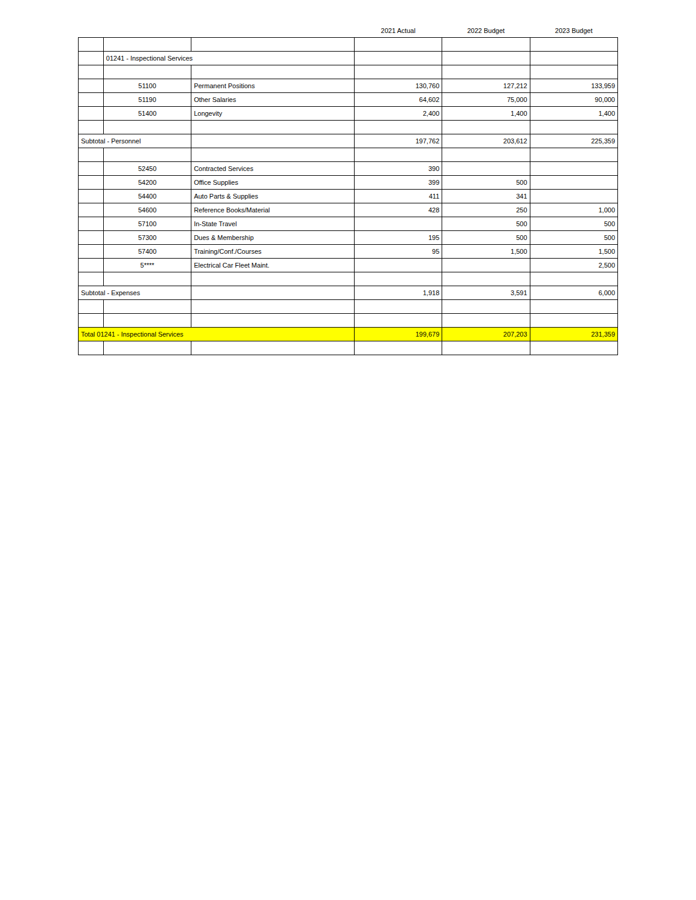| | | | 2021 Actual | 2022 Budget | 2023 Budget |
| --- | --- | --- | --- | --- | --- |
| | 01241 - Inspectional Services | | | |
| | 51100 | Permanent Positions | 130,760 | 127,212 | 133,959 |
| | 51190 | Other Salaries | 64,602 | 75,000 | 90,000 |
| | 51400 | Longevity | 2,400 | 1,400 | 1,400 |
| Subtotal - Personnel | | 197,762 | 203,612 | 225,359 |
| | 52450 | Contracted Services | 390 | | |
| | 54200 | Office Supplies | 399 | 500 | |
| | 54400 | Auto Parts & Supplies | 411 | 341 | |
| | 54600 | Reference Books/Material | 428 | 250 | 1,000 |
| | 57100 | In-State Travel | | 500 | 500 |
| | 57300 | Dues & Membership | 195 | 500 | 500 |
| | 57400 | Training/Conf./Courses | 95 | 1,500 | 1,500 |
| | 5**** | Electrical Car Fleet Maint. | | | 2,500 |
| Subtotal - Expenses | | 1,918 | 3,591 | 6,000 |
| Total 01241 - Inspectional Services | 199,679 | 207,203 | 231,359 |